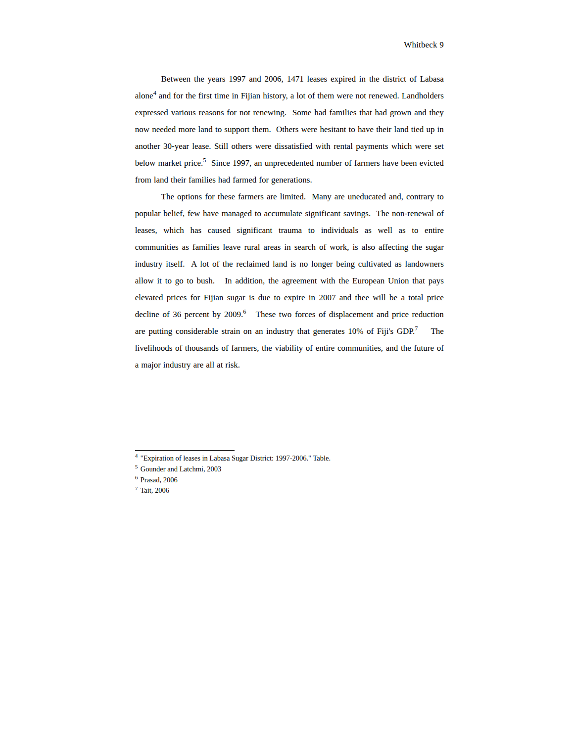Whitbeck 9
Between the years 1997 and 2006, 1471 leases expired in the district of Labasa alone4 and for the first time in Fijian history, a lot of them were not renewed. Landholders expressed various reasons for not renewing. Some had families that had grown and they now needed more land to support them. Others were hesitant to have their land tied up in another 30-year lease. Still others were dissatisfied with rental payments which were set below market price.5 Since 1997, an unprecedented number of farmers have been evicted from land their families had farmed for generations.
The options for these farmers are limited. Many are uneducated and, contrary to popular belief, few have managed to accumulate significant savings. The non-renewal of leases, which has caused significant trauma to individuals as well as to entire communities as families leave rural areas in search of work, is also affecting the sugar industry itself. A lot of the reclaimed land is no longer being cultivated as landowners allow it to go to bush. In addition, the agreement with the European Union that pays elevated prices for Fijian sugar is due to expire in 2007 and thee will be a total price decline of 36 percent by 2009.6 These two forces of displacement and price reduction are putting considerable strain on an industry that generates 10% of Fiji's GDP.7 The livelihoods of thousands of farmers, the viability of entire communities, and the future of a major industry are all at risk.
4 "Expiration of leases in Labasa Sugar District: 1997-2006." Table.
5 Gounder and Latchmi, 2003
6 Prasad, 2006
7 Tait, 2006